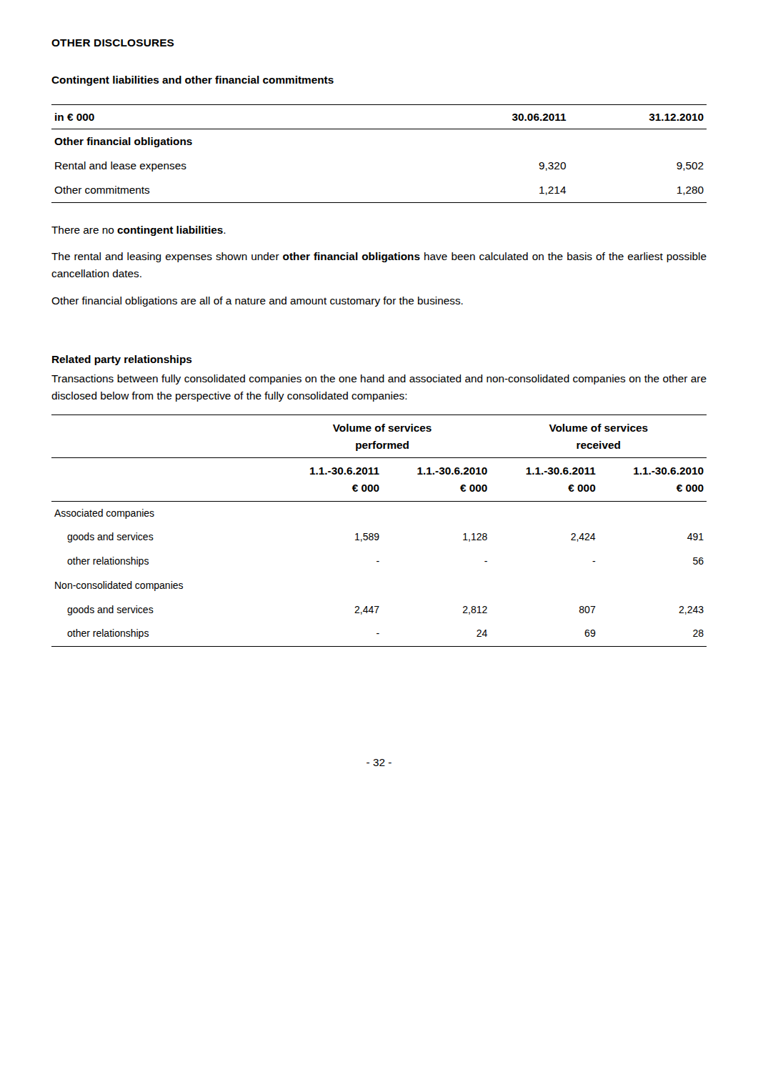OTHER DISCLOSURES
Contingent liabilities and other financial commitments
| in € 000 | 30.06.2011 | 31.12.2010 |
| --- | --- | --- |
| Other financial obligations | | |
| Rental and lease expenses | 9,320 | 9,502 |
| Other commitments | 1,214 | 1,280 |
There are no contingent liabilities.
The rental and leasing expenses shown under other financial obligations have been calculated on the basis of the earliest possible cancellation dates.
Other financial obligations are all of a nature and amount customary for the business.
Related party relationships
Transactions between fully consolidated companies on the one hand and associated and non-consolidated companies on the other are disclosed below from the perspective of the fully consolidated companies:
| | Volume of services | Volume of services |
| --- | --- | --- |
| | performed | received |
| | 1.1.-30.6.2011 | 1.1.-30.6.2010 | 1.1.-30.6.2011 | 1.1.-30.6.2010 |
| | € 000 | € 000 | € 000 | € 000 |
| Associated companies | | | | |
| goods and services | 1,589 | 1,128 | 2,424 | 491 |
| other relationships | - | - | - | 56 |
| Non-consolidated companies | | | | |
| goods and services | 2,447 | 2,812 | 807 | 2,243 |
| other relationships | - | 24 | 69 | 28 |
- 32 -